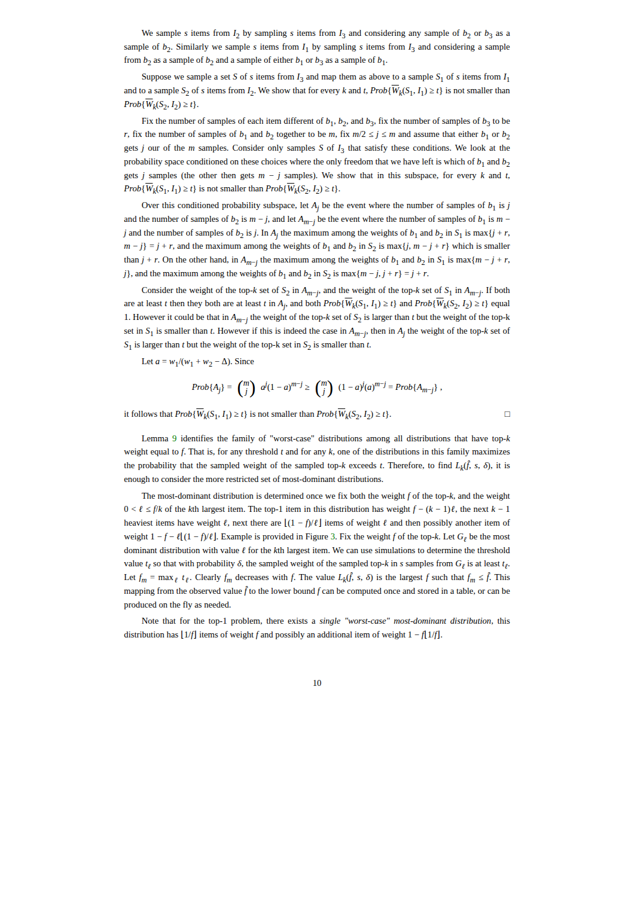We sample s items from I2 by sampling s items from I3 and considering any sample of b2 or b3 as a sample of b2. Similarly we sample s items from I1 by sampling s items from I3 and considering a sample from b2 as a sample of b2 and a sample of either b1 or b3 as a sample of b1.
Suppose we sample a set S of s items from I3 and map them as above to a sample S1 of s items from I1 and to a sample S2 of s items from I2. We show that for every k and t, Prob{Wk(S1, I1) ≥ t} is not smaller than Prob{Wk(S2, I2) ≥ t}.
Fix the number of samples of each item different of b1, b2, and b3, fix the number of samples of b3 to be r, fix the number of samples of b1 and b2 together to be m, fix m/2 ≤ j ≤ m and assume that either b1 or b2 gets j our of the m samples. Consider only samples S of I3 that satisfy these conditions. We look at the probability space conditioned on these choices where the only freedom that we have left is which of b1 and b2 gets j samples (the other then gets m − j samples). We show that in this subspace, for every k and t, Prob{Wk(S1, I1) ≥ t} is not smaller than Prob{Wk(S2, I2) ≥ t}.
Over this conditioned probability subspace, let Aj be the event where the number of samples of b1 is j and the number of samples of b2 is m − j, and let Am−j be the event where the number of samples of b1 is m − j and the number of samples of b2 is j. In Aj the maximum among the weights of b1 and b2 in S1 is max{j + r, m − j} = j + r, and the maximum among the weights of b1 and b2 in S2 is max{j, m − j + r} which is smaller than j + r. On the other hand, in Am−j the maximum among the weights of b1 and b2 in S1 is max{m − j + r, j}, and the maximum among the weights of b1 and b2 in S2 is max{m − j, j + r} = j + r.
Consider the weight of the top-k set of S2 in Am−j, and the weight of the top-k set of S1 in Am−j. If both are at least t then they both are at least t in Aj, and both Prob{Wk(S1, I1) ≥ t} and Prob{Wk(S2, I2) ≥ t} equal 1. However it could be that in Am−j the weight of the top-k set of S2 is larger than t but the weight of the top-k set in S1 is smaller than t. However if this is indeed the case in Am−j, then in Aj the weight of the top-k set of S1 is larger than t but the weight of the top-k set in S2 is smaller than t.
Let a = w1/(w1 + w2 − Δ). Since
Prob{Aj} = (m
j) aj(1 − a)m−j ≥ (m
j) (1 − a)j(a)m−j = Prob{Am−j} ,
it follows that Prob{Wk(S1, I1) ≥ t} is not smaller than Prob{Wk(S2, I2) ≥ t}. □
Lemma 9 identifies the family of "worst-case" distributions among all distributions that have top-k weight equal to f. That is, for any threshold t and for any k, one of the distributions in this family maximizes the probability that the sampled weight of the sampled top-k exceeds t. Therefore, to find Lk(f̂, s, δ), it is enough to consider the more restricted set of most-dominant distributions.
The most-dominant distribution is determined once we fix both the weight f of the top-k, and the weight 0 < ℓ ≤ f/k of the kth largest item. The top-1 item in this distribution has weight f − (k − 1)ℓ, the next k − 1 heaviest items have weight ℓ, next there are ⌊(1 − f)/ℓ⌋ items of weight ℓ and then possibly another item of weight 1 − f − ℓ⌊(1 − f)/ℓ⌋. Example is provided in Figure 3. Fix the weight f of the top-k. Let Gℓ be the most dominant distribution with value ℓ for the kth largest item. We can use simulations to determine the threshold value tℓ so that with probability δ, the sampled weight of the sampled top-k in s samples from Gℓ is at least tℓ. Let fm = maxℓ tℓ. Clearly fm decreases with f. The value Lk(f̂, s, δ) is the largest f such that fm ≤ f̂. This mapping from the observed value f̂ to the lower bound f can be computed once and stored in a table, or can be produced on the fly as needed.
Note that for the top-1 problem, there exists a single "worst-case" most-dominant distribution, this distribution has ⌊1/f⌋ items of weight f and possibly an additional item of weight 1 − f⌊1/f⌋.
10